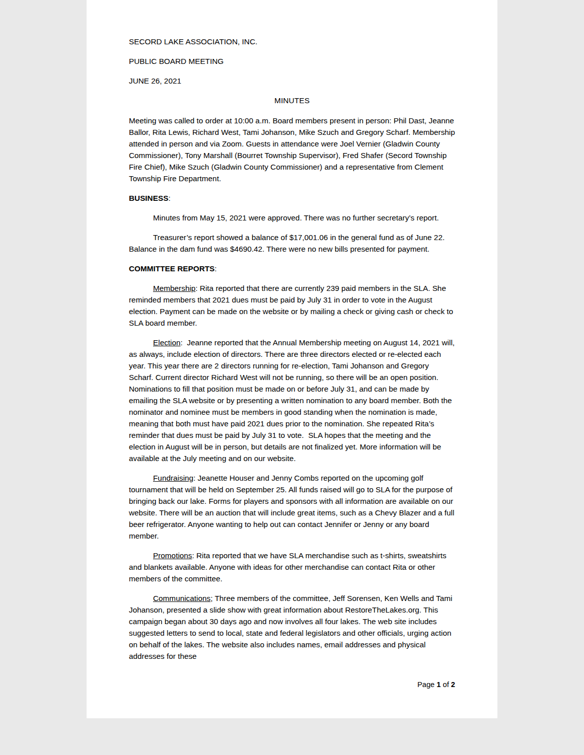SECORD LAKE ASSOCIATION, INC.
PUBLIC BOARD MEETING
JUNE 26, 2021
MINUTES
Meeting was called to order at 10:00 a.m. Board members present in person: Phil Dast, Jeanne Ballor, Rita Lewis, Richard West, Tami Johanson, Mike Szuch and Gregory Scharf. Membership attended in person and via Zoom. Guests in attendance were Joel Vernier (Gladwin County Commissioner), Tony Marshall (Bourret Township Supervisor), Fred Shafer (Secord Township Fire Chief), Mike Szuch (Gladwin County Commissioner) and a representative from Clement Township Fire Department.
BUSINESS:
Minutes from May 15, 2021 were approved. There was no further secretary’s report.
Treasurer’s report showed a balance of $17,001.06 in the general fund as of June 22. Balance in the dam fund was $4690.42. There were no new bills presented for payment.
COMMITTEE REPORTS:
Membership: Rita reported that there are currently 239 paid members in the SLA. She reminded members that 2021 dues must be paid by July 31 in order to vote in the August election. Payment can be made on the website or by mailing a check or giving cash or check to SLA board member.
Election: Jeanne reported that the Annual Membership meeting on August 14, 2021 will, as always, include election of directors. There are three directors elected or re-elected each year. This year there are 2 directors running for re-election, Tami Johanson and Gregory Scharf. Current director Richard West will not be running, so there will be an open position. Nominations to fill that position must be made on or before July 31, and can be made by emailing the SLA website or by presenting a written nomination to any board member. Both the nominator and nominee must be members in good standing when the nomination is made, meaning that both must have paid 2021 dues prior to the nomination. She repeated Rita’s reminder that dues must be paid by July 31 to vote. SLA hopes that the meeting and the election in August will be in person, but details are not finalized yet. More information will be available at the July meeting and on our website.
Fundraising: Jeanette Houser and Jenny Combs reported on the upcoming golf tournament that will be held on September 25. All funds raised will go to SLA for the purpose of bringing back our lake. Forms for players and sponsors with all information are available on our website. There will be an auction that will include great items, such as a Chevy Blazer and a full beer refrigerator. Anyone wanting to help out can contact Jennifer or Jenny or any board member.
Promotions: Rita reported that we have SLA merchandise such as t-shirts, sweatshirts and blankets available. Anyone with ideas for other merchandise can contact Rita or other members of the committee.
Communications; Three members of the committee, Jeff Sorensen, Ken Wells and Tami Johanson, presented a slide show with great information about RestoreTheLakes.org. This campaign began about 30 days ago and now involves all four lakes. The web site includes suggested letters to send to local, state and federal legislators and other officials, urging action on behalf of the lakes. The website also includes names, email addresses and physical addresses for these
Page 1 of 2